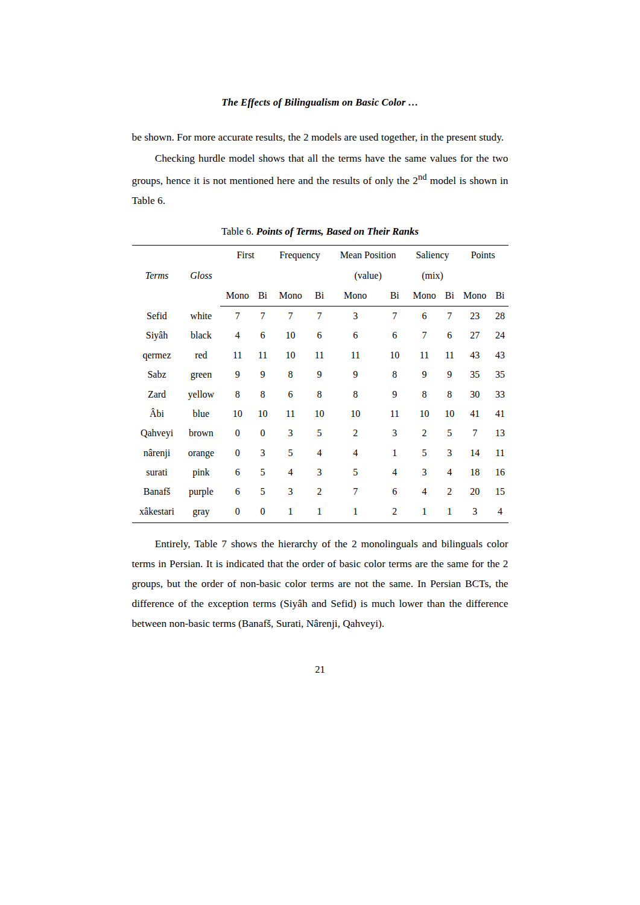The Effects of Bilingualism on Basic Color …
be shown. For more accurate results, the 2 models are used together, in the present study.
Checking hurdle model shows that all the terms have the same values for the two groups, hence it is not mentioned here and the results of only the 2nd model is shown in Table 6.
Table 6. Points of Terms, Based on Their Ranks
| Terms | Gloss | First | Frequency | Mean Position | Saliency | Points |
| --- | --- | --- | --- | --- | --- | --- |
| | | (value) | (mix) | |
| Mono | Bi | Mono | Bi | Mono | Bi | Mono | Bi | Mono | Bi |
| Sefid | white | 7 | 7 | 7 | 7 | 3 | 7 | 6 | 7 | 23 | 28 |
| Siyâh | black | 4 | 6 | 10 | 6 | 6 | 6 | 7 | 6 | 27 | 24 |
| qermez | red | 11 | 11 | 10 | 11 | 11 | 10 | 11 | 11 | 43 | 43 |
| Sabz | green | 9 | 9 | 8 | 9 | 9 | 8 | 9 | 9 | 35 | 35 |
| Zard | yellow | 8 | 8 | 6 | 8 | 8 | 9 | 8 | 8 | 30 | 33 |
| Âbi | blue | 10 | 10 | 11 | 10 | 10 | 11 | 10 | 10 | 41 | 41 |
| Qahveyi | brown | 0 | 0 | 3 | 5 | 2 | 3 | 2 | 5 | 7 | 13 |
| nârenji | orange | 0 | 3 | 5 | 4 | 4 | 1 | 5 | 3 | 14 | 11 |
| surati | pink | 6 | 5 | 4 | 3 | 5 | 4 | 3 | 4 | 18 | 16 |
| Banafš | purple | 6 | 5 | 3 | 2 | 7 | 6 | 4 | 2 | 20 | 15 |
| xâkestari | gray | 0 | 0 | 1 | 1 | 1 | 2 | 1 | 1 | 3 | 4 |
Entirely, Table 7 shows the hierarchy of the 2 monolinguals and bilinguals color terms in Persian. It is indicated that the order of basic color terms are the same for the 2 groups, but the order of non-basic color terms are not the same. In Persian BCTs, the difference of the exception terms (Siyâh and Sefid) is much lower than the difference between non-basic terms (Banafš, Surati, Nârenji, Qahveyi).
21